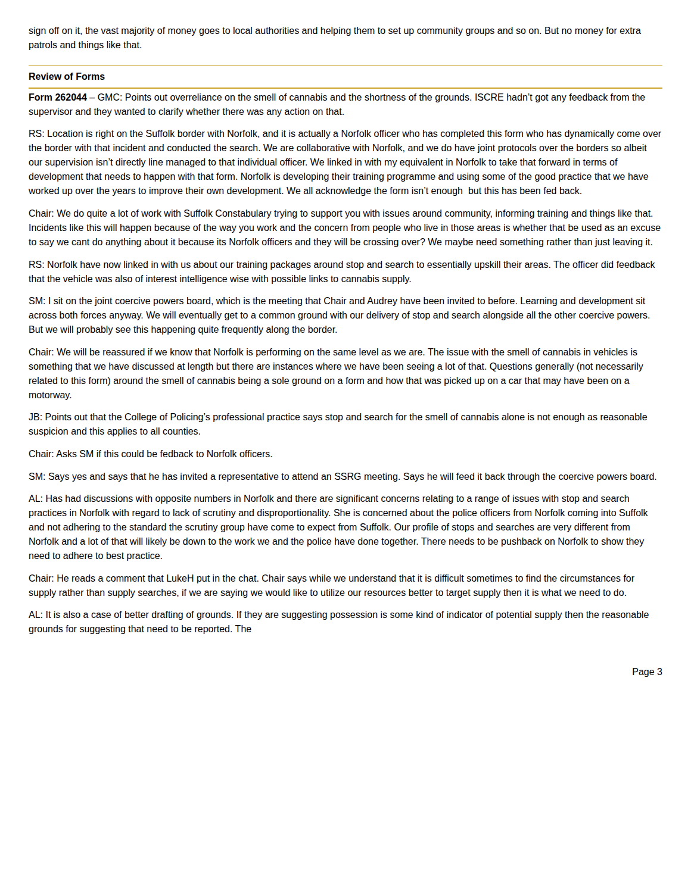sign off on it, the vast majority of money goes to local authorities and helping them to set up community groups and so on. But no money for extra patrols and things like that.
Review of Forms
Form 262044 – GMC: Points out overreliance on the smell of cannabis and the shortness of the grounds. ISCRE hadn’t got any feedback from the supervisor and they wanted to clarify whether there was any action on that.
RS: Location is right on the Suffolk border with Norfolk, and it is actually a Norfolk officer who has completed this form who has dynamically come over the border with that incident and conducted the search. We are collaborative with Norfolk, and we do have joint protocols over the borders so albeit our supervision isn’t directly line managed to that individual officer. We linked in with my equivalent in Norfolk to take that forward in terms of development that needs to happen with that form. Norfolk is developing their training programme and using some of the good practice that we have worked up over the years to improve their own development. We all acknowledge the form isn’t enough but this has been fed back.
Chair: We do quite a lot of work with Suffolk Constabulary trying to support you with issues around community, informing training and things like that. Incidents like this will happen because of the way you work and the concern from people who live in those areas is whether that be used as an excuse to say we cant do anything about it because its Norfolk officers and they will be crossing over? We maybe need something rather than just leaving it.
RS: Norfolk have now linked in with us about our training packages around stop and search to essentially upskill their areas. The officer did feedback that the vehicle was also of interest intelligence wise with possible links to cannabis supply.
SM: I sit on the joint coercive powers board, which is the meeting that Chair and Audrey have been invited to before. Learning and development sit across both forces anyway. We will eventually get to a common ground with our delivery of stop and search alongside all the other coercive powers. But we will probably see this happening quite frequently along the border.
Chair: We will be reassured if we know that Norfolk is performing on the same level as we are. The issue with the smell of cannabis in vehicles is something that we have discussed at length but there are instances where we have been seeing a lot of that. Questions generally (not necessarily related to this form) around the smell of cannabis being a sole ground on a form and how that was picked up on a car that may have been on a motorway.
JB: Points out that the College of Policing’s professional practice says stop and search for the smell of cannabis alone is not enough as reasonable suspicion and this applies to all counties.
Chair: Asks SM if this could be fedback to Norfolk officers.
SM: Says yes and says that he has invited a representative to attend an SSRG meeting. Says he will feed it back through the coercive powers board.
AL: Has had discussions with opposite numbers in Norfolk and there are significant concerns relating to a range of issues with stop and search practices in Norfolk with regard to lack of scrutiny and disproportionality. She is concerned about the police officers from Norfolk coming into Suffolk and not adhering to the standard the scrutiny group have come to expect from Suffolk. Our profile of stops and searches are very different from Norfolk and a lot of that will likely be down to the work we and the police have done together. There needs to be pushback on Norfolk to show they need to adhere to best practice.
Chair: He reads a comment that LukeH put in the chat. Chair says while we understand that it is difficult sometimes to find the circumstances for supply rather than supply searches, if we are saying we would like to utilize our resources better to target supply then it is what we need to do.
AL: It is also a case of better drafting of grounds. If they are suggesting possession is some kind of indicator of potential supply then the reasonable grounds for suggesting that need to be reported. The
Page 3